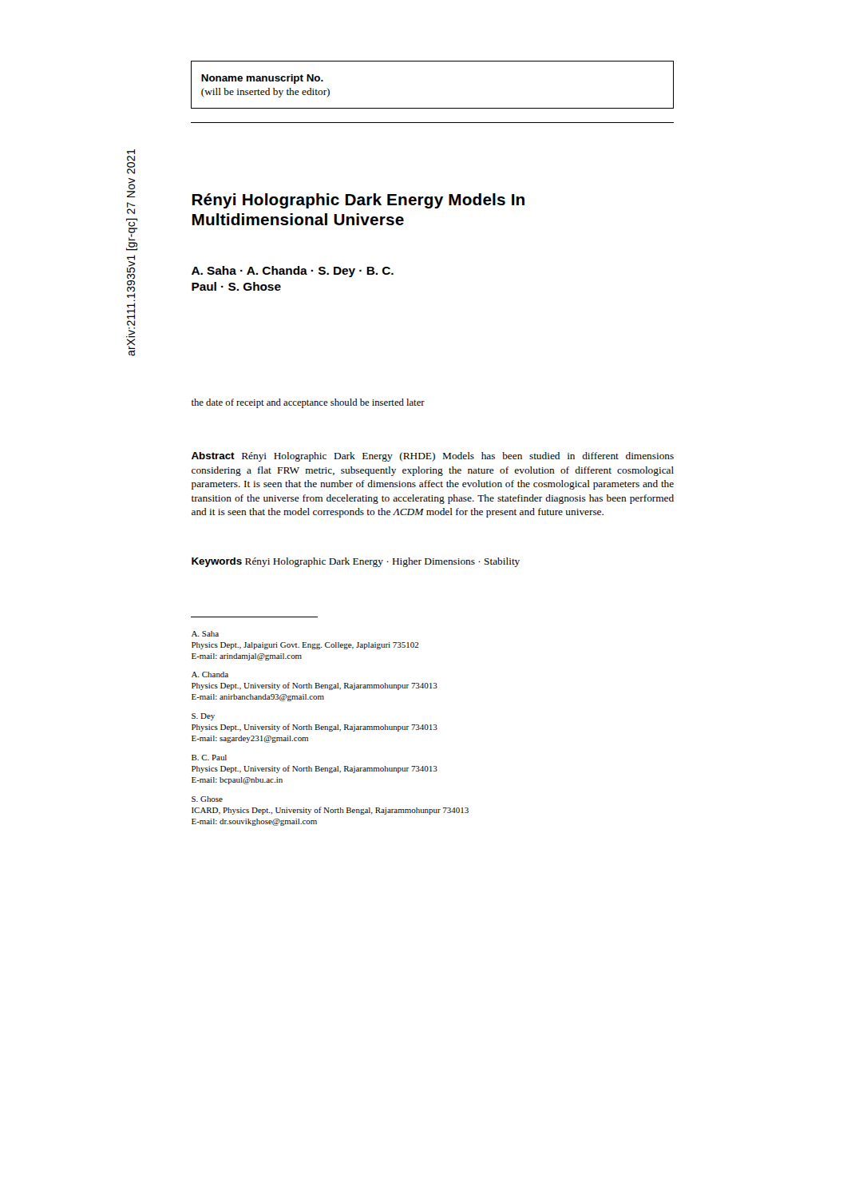arXiv:2111.13935v1 [gr-qc] 27 Nov 2021
Noname manuscript No.
(will be inserted by the editor)
Rényi Holographic Dark Energy Models In
Multidimensional Universe
A. Saha · A. Chanda · S. Dey · B. C.
Paul · S. Ghose
the date of receipt and acceptance should be inserted later
Abstract Rényi Holographic Dark Energy (RHDE) Models has been studied in different dimensions considering a flat FRW metric, subsequently exploring the nature of evolution of different cosmological parameters. It is seen that the number of dimensions affect the evolution of the cosmological parameters and the transition of the universe from decelerating to accelerating phase. The statefinder diagnosis has been performed and it is seen that the model corresponds to the ΛCDM model for the present and future universe.
Keywords Rényi Holographic Dark Energy · Higher Dimensions · Stability
A. Saha
Physics Dept., Jalpaiguri Govt. Engg. College, Japlaiguri 735102
E-mail: arindamjal@gmail.com
A. Chanda
Physics Dept., University of North Bengal, Rajarammohunpur 734013
E-mail: anirbanchanda93@gmail.com
S. Dey
Physics Dept., University of North Bengal, Rajarammohunpur 734013
E-mail: sagardey231@gmail.com
B. C. Paul
Physics Dept., University of North Bengal, Rajarammohunpur 734013
E-mail: bcpaul@nbu.ac.in
S. Ghose
ICARD, Physics Dept., University of North Bengal, Rajarammohunpur 734013
E-mail: dr.souvikghose@gmail.com